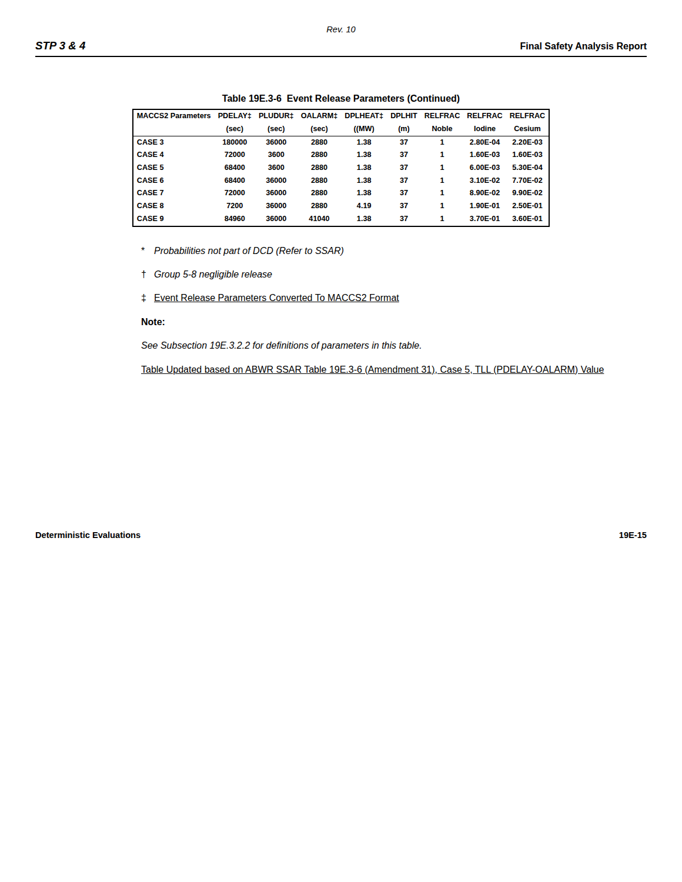Rev. 10
STP 3 & 4
Final Safety Analysis Report
Table 19E.3-6 Event Release Parameters (Continued)
| MACCS2 Parameters | PDELAY‡ | PLUDUR‡ | OALARM‡ | DPLHEAT‡ | DPLHIT | RELFRAC | RELFRAC | RELFRAC |
| --- | --- | --- | --- | --- | --- | --- | --- | --- |
| | (sec) | (sec) | (sec) | ((MW) | (m) | Noble | Iodine | Cesium |
| CASE 3 | 180000 | 36000 | 2880 | 1.38 | 37 | 1 | 2.80E-04 | 2.20E-03 |
| CASE 4 | 72000 | 3600 | 2880 | 1.38 | 37 | 1 | 1.60E-03 | 1.60E-03 |
| CASE 5 | 68400 | 3600 | 2880 | 1.38 | 37 | 1 | 6.00E-03 | 5.30E-04 |
| CASE 6 | 68400 | 36000 | 2880 | 1.38 | 37 | 1 | 3.10E-02 | 7.70E-02 |
| CASE 7 | 72000 | 36000 | 2880 | 1.38 | 37 | 1 | 8.90E-02 | 9.90E-02 |
| CASE 8 | 7200 | 36000 | 2880 | 4.19 | 37 | 1 | 1.90E-01 | 2.50E-01 |
| CASE 9 | 84960 | 36000 | 41040 | 1.38 | 37 | 1 | 3.70E-01 | 3.60E-01 |
*Probabilities not part of DCD (Refer to SSAR)
†Group 5-8 negligible release
‡Event Release Parameters Converted To MACCS2 Format
Note:
See Subsection 19E.3.2.2 for definitions of parameters in this table.
Table Updated based on ABWR SSAR Table 19E.3-6 (Amendment 31), Case 5, TLL (PDELAY-OALARM) Value
Deterministic Evaluations
19E-15